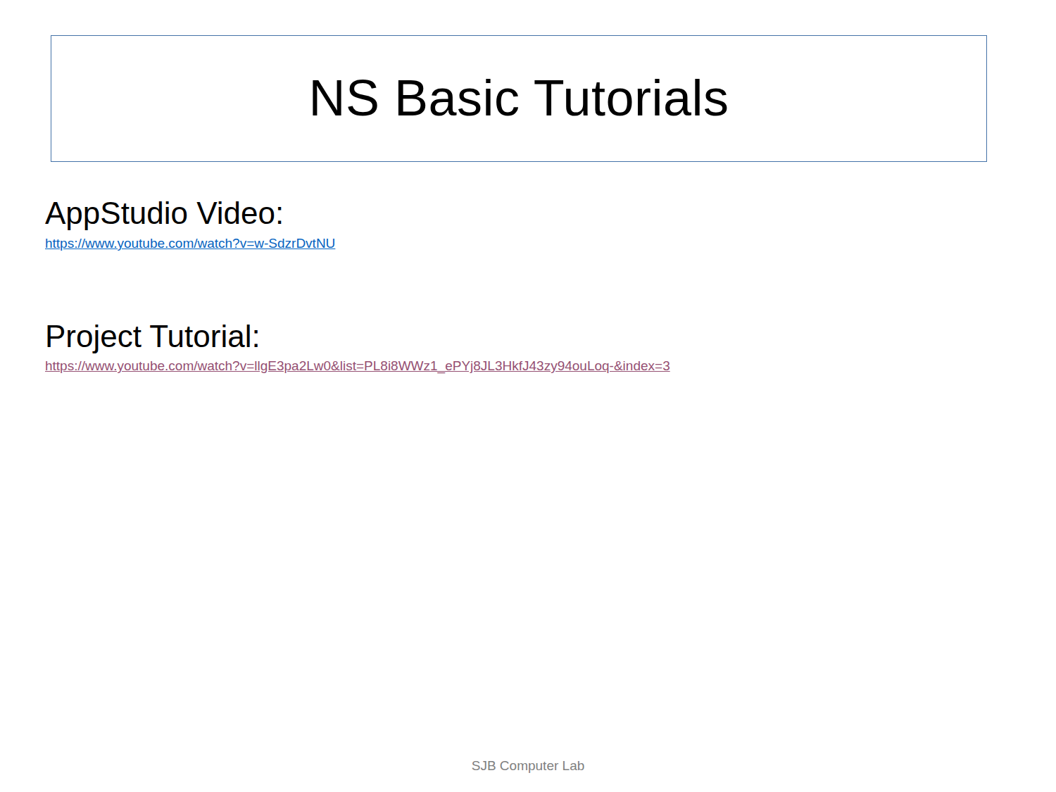NS Basic Tutorials
AppStudio Video:
https://www.youtube.com/watch?v=w-SdzrDvtNU
Project Tutorial:
https://www.youtube.com/watch?v=llgE3pa2Lw0&list=PL8i8WWz1_ePYj8JL3HkfJ43zy94ouLoq-&index=3
SJB Computer Lab